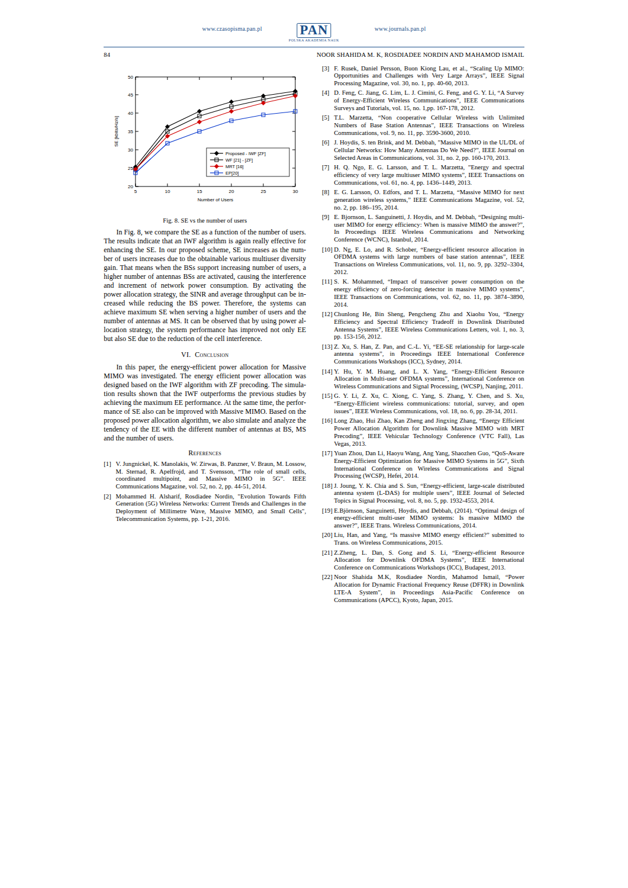www.czasopisma.pan.pl www.journals.pan.pl
PAN
POLSKA AKADEMIA NAUK
84
NOOR SHAHIDA M. K, ROSDIADEE NORDIN AND MAHAMOD ISMAIL
20 25 30 35 40 45 50 5 10 15 20 25 30 Number of Users SE [kbits/Hz/s] Proposed - IWF [ZF] WF [21] - [ZF] MRT [16] EP[20]
Fig. 8. SE vs the number of users
In Fig. 8, we compare the SE as a function of the number of users. The results indicate that an IWF algorithm is again really effective for enhancing the SE. In our proposed scheme, SE increases as the number of users increases due to the obtainable various multiuser diversity gain. That means when the BSs support increasing number of users, a higher number of antennas BSs are activated, causing the interference and increment of network power consumption. By activating the power allocation strategy, the SINR and average throughput can be increased while reducing the BS power. Therefore, the systems can achieve maximum SE when serving a higher number of users and the number of antennas at MS. It can be observed that by using power allocation strategy, the system performance has improved not only EE but also SE due to the reduction of the cell interference.
VI. Conclusion
In this paper, the energy-efficient power allocation for Massive MIMO was investigated. The energy efficient power allocation was designed based on the IWF algorithm with ZF precoding. The simulation results shown that the IWF outperforms the previous studies by achieving the maximum EE performance. At the same time, the performance of SE also can be improved with Massive MIMO. Based on the proposed power allocation algorithm, we also simulate and analyze the tendency of the EE with the different number of antennas at BS, MS and the number of users.
References
V. Jungnickel, K. Manolakis, W. Zirwas, B. Panzner, V. Braun, M. Lossow, M. Sternad, R. Apelfrojd, and T. Svensson, “The role of small cells, coordinated multipoint, and Massive MIMO in 5G”. IEEE Communications Magazine, vol. 52, no. 2, pp. 44-51, 2014.
Mohammed H. Alsharif, Rosdiadee Nordin, "Evolution Towards Fifth Generation (5G) Wireless Networks: Current Trends and Challenges in the Deployment of Millimetre Wave, Massive MIMO, and Small Cells", Telecommunication Systems, pp. 1-21, 2016.
F. Rusek, Daniel Persson, Buon Kiong Lau, et al., “Scaling Up MIMO: Opportunities and Challenges with Very Large Arrays”, IEEE Signal Processing Magazine, vol. 30, no. 1, pp. 40-60, 2013.
D. Feng, C. Jiang, G. Lim, L. J. Cimini, G. Feng, and G. Y. Li, “A Survey of Energy-Efficient Wireless Communications”, IEEE Communications Surveys and Tutorials, vol. 15, no. 1,pp. 167-178, 2012.
T.L. Marzetta, “Non cooperative Cellular Wireless with Unlimited Numbers of Base Station Antennas”, IEEE Transactions on Wireless Communications, vol. 9, no. 11, pp. 3590-3600, 2010.
J. Hoydis, S. ten Brink, and M. Debbah, ”Massive MIMO in the UL/DL of Cellular Networks: How Many Antennas Do We Need?”, IEEE Journal on Selected Areas in Communications, vol. 31, no. 2, pp. 160-170, 2013.
H. Q. Ngo, E. G. Larsson, and T. L. Marzetta, ”Energy and spectral efficiency of very large multiuser MIMO systems”, IEEE Transactions on Communications, vol. 61, no. 4, pp. 1436–1449, 2013.
E. G. Larsson, O. Edfors, and T. L. Marzetta, “Massive MIMO for next generation wireless systems,” IEEE Communications Magazine, vol. 52, no. 2, pp. 186–195, 2014.
E. Bjornson, L. Sanguinetti, J. Hoydis, and M. Debbah, “Designing multi-user MIMO for energy efficiency: When is massive MIMO the answer?”, In Proceedings IEEE Wireless Communications and Networking Conference (WCNC), Istanbul, 2014.
D. Ng, E. Lo, and R. Schober, “Energy-efficient resource allocation in OFDMA systems with large numbers of base station antennas”, IEEE Transactions on Wireless Communications, vol. 11, no. 9, pp. 3292–3304, 2012.
S. K. Mohammed, “Impact of transceiver power consumption on the energy efficiency of zero-forcing detector in massive MIMO systems”, IEEE Transactions on Communications, vol. 62, no. 11, pp. 3874–3890, 2014.
Chunlong He, Bin Sheng, Pengcheng Zhu and Xiaohu You, “Energy Efficiency and Spectral Efficiency Tradeoff in Downlink Distributed Antenna Systems”, IEEE Wireless Communications Letters, vol. 1, no. 3, pp. 153-156, 2012.
Z. Xu, S. Han, Z. Pan, and C.-L. Yi, “EE-SE relationship for large-scale antenna systems”, in Proceedings IEEE International Conference Communications Workshops (ICC), Sydney, 2014.
Y. Hu, Y. M. Huang, and L. X. Yang, “Energy-Efficient Resource Allocation in Multi-user OFDMA systems”, International Conference on Wireless Communications and Signal Processing, (WCSP), Nanjing, 2011.
G. Y. Li, Z. Xu, C. Xiong, C. Yang, S. Zhang, Y. Chen, and S. Xu, “Energy-Efficient wireless communications: tutorial, survey, and open issues”, IEEE Wireless Communications, vol. 18, no. 6, pp. 28-34, 2011.
Long Zhao, Hui Zhao, Kan Zheng and Jingxing Zhang, “Energy Efficient Power Allocation Algorithm for Downlink Massive MIMO with MRT Precoding”, IEEE Vehicular Technology Conference (VTC Fall), Las Vegas, 2013.
Yuan Zhou, Dan Li, Haoyu Wang, Ang Yang, Shaozhen Guo, “QoS-Aware Energy-Efficient Optimization for Massive MIMO Systems in 5G”, Sixth International Conference on Wireless Communications and Signal Processing (WCSP), Hefei, 2014.
J. Joung, Y. K. Chia and S. Sun, “Energy-efficient, large-scale distributed antenna system (L-DAS) for multiple users”, IEEE Journal of Selected Topics in Signal Processing, vol. 8, no. 5, pp. 1932-4553, 2014.
E.Björnson, Sanguinetti, Hoydis, and Debbah, (2014). “Optimal design of energy-efficient multi-user MIMO systems: Is massive MIMO the answer?”, IEEE Trans. Wireless Communications, 2014.
Liu, Han, and Yang, “Is massive MIMO energy efficient?” submitted to Trans. on Wireless Communications, 2015.
Z.Zheng, L. Dan, S. Gong and S. Li, “Energy-efficient Resource Allocation for Downlink OFDMA Systems”, IEEE International Conference on Communications Workshops (ICC), Budapest, 2013.
Noor Shahida M.K, Rosdiadee Nordin, Mahamod Ismail, “Power Allocation for Dynamic Fractional Frequency Reuse (DFFR) in Downlink LTE-A System”, in Proceedings Asia-Pacific Conference on Communications (APCC), Kyoto, Japan, 2015.